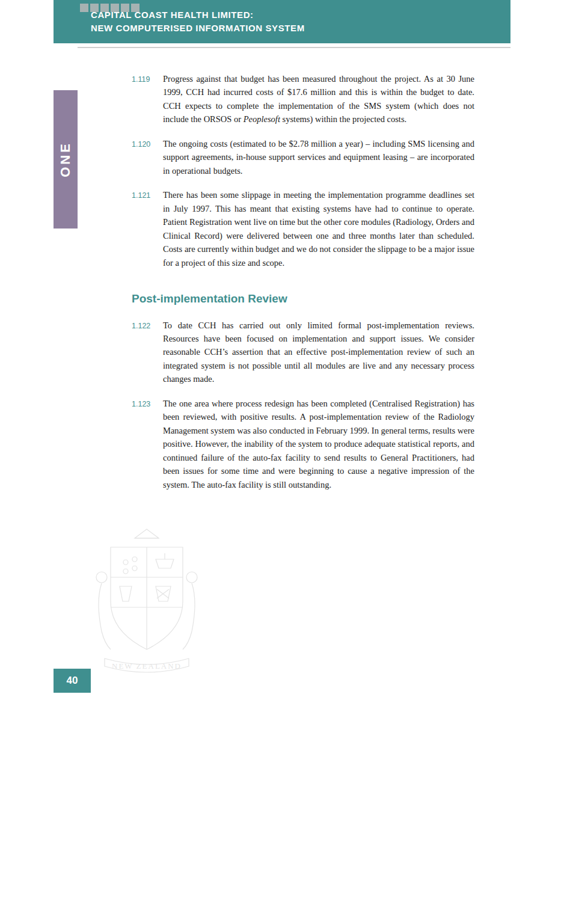Capital Coast Health Limited:
New Computerised Information System
ONE
1.119
Progress against that budget has been measured throughout the project. As at 30 June 1999, CCH had incurred costs of $17.6 million and this is within the budget to date. CCH expects to complete the implementation of the SMS system (which does not include the ORSOS or Peoplesoft systems) within the projected costs.
1.120
The ongoing costs (estimated to be $2.78 million a year) – including SMS licensing and support agreements, in-house support services and equipment leasing – are incorporated in operational budgets.
1.121
There has been some slippage in meeting the implementation programme deadlines set in July 1997. This has meant that existing systems have had to continue to operate. Patient Registration went live on time but the other core modules (Radiology, Orders and Clinical Record) were delivered between one and three months later than scheduled. Costs are currently within budget and we do not consider the slippage to be a major issue for a project of this size and scope.
Post-implementation Review
1.122
To date CCH has carried out only limited formal post-implementation reviews. Resources have been focused on implementation and support issues. We consider reasonable CCH’s assertion that an effective post-implementation review of such an integrated system is not possible until all modules are live and any necessary process changes made.
1.123
The one area where process redesign has been completed (Centralised Registration) has been reviewed, with positive results. A post-implementation review of the Radiology Management system was also conducted in February 1999. In general terms, results were positive. However, the inability of the system to produce adequate statistical reports, and continued failure of the auto-fax facility to send results to General Practitioners, had been issues for some time and were beginning to cause a negative impression of the system. The auto-fax facility is still outstanding.
NEW ZEALAND
40